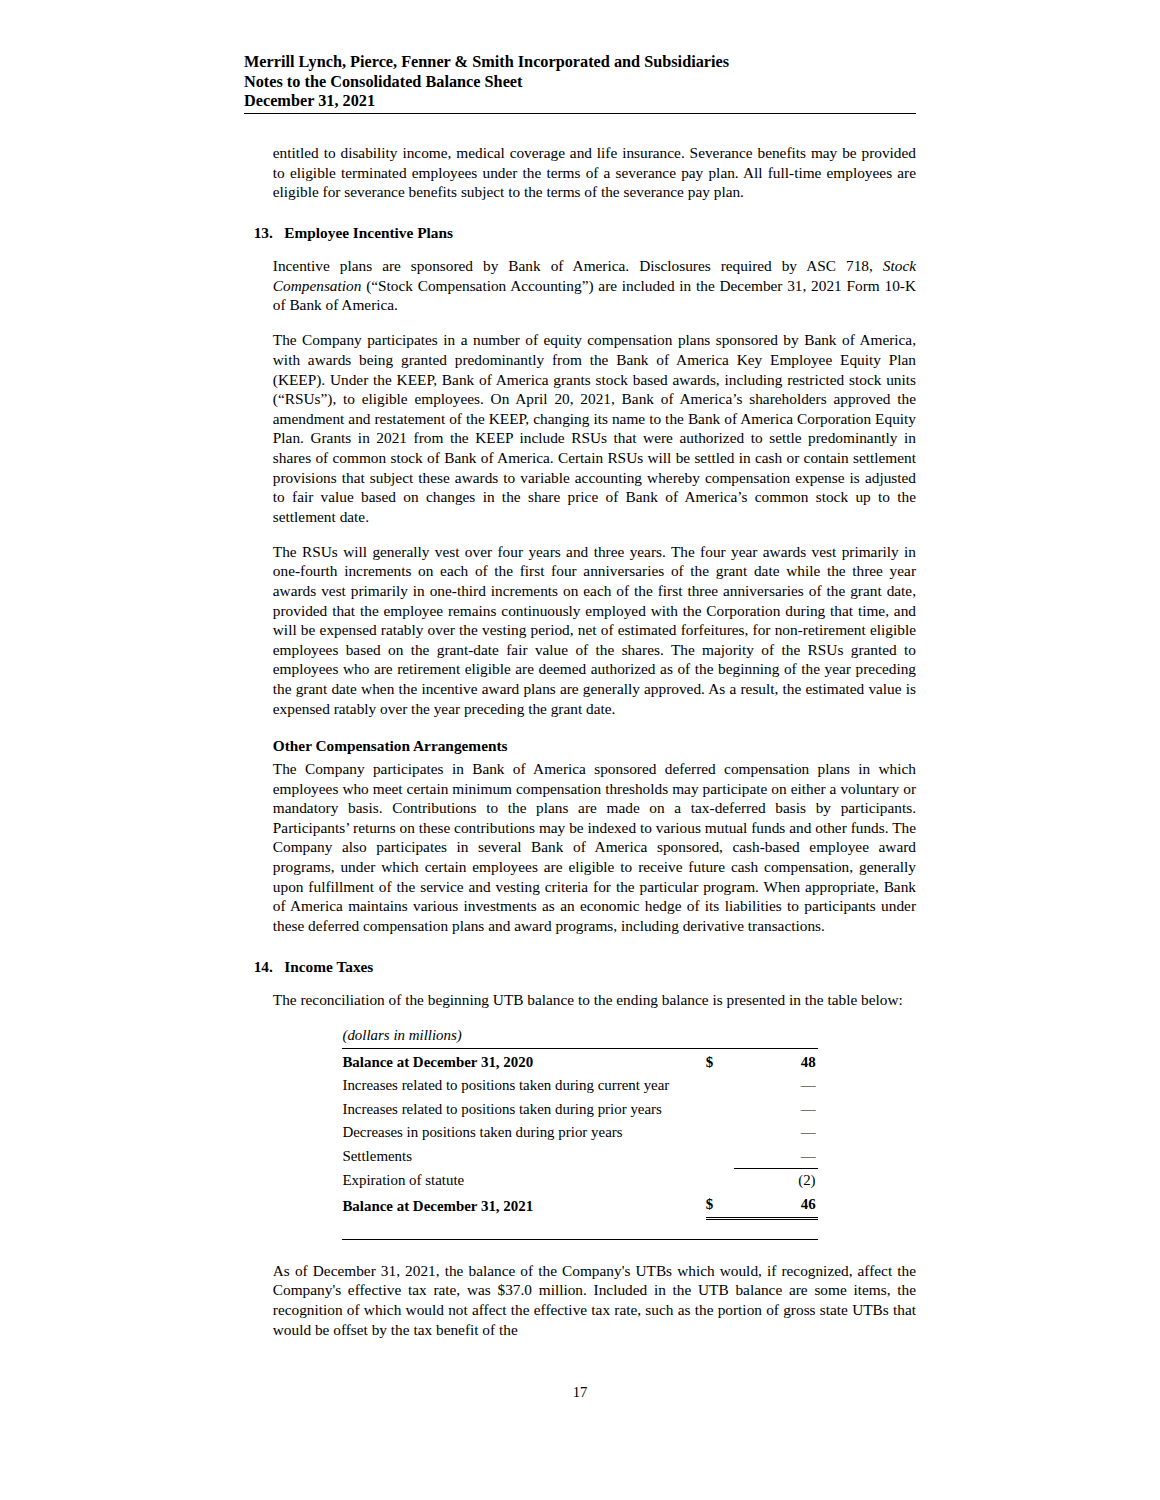Merrill Lynch, Pierce, Fenner & Smith Incorporated and Subsidiaries
Notes to the Consolidated Balance Sheet
December 31, 2021
entitled to disability income, medical coverage and life insurance. Severance benefits may be provided to eligible terminated employees under the terms of a severance pay plan. All full-time employees are eligible for severance benefits subject to the terms of the severance pay plan.
13.
Employee Incentive Plans
Incentive plans are sponsored by Bank of America. Disclosures required by ASC 718, Stock Compensation (“Stock Compensation Accounting”) are included in the December 31, 2021 Form 10-K of Bank of America.
The Company participates in a number of equity compensation plans sponsored by Bank of America, with awards being granted predominantly from the Bank of America Key Employee Equity Plan (KEEP). Under the KEEP, Bank of America grants stock based awards, including restricted stock units (“RSUs”), to eligible employees. On April 20, 2021, Bank of America’s shareholders approved the amendment and restatement of the KEEP, changing its name to the Bank of America Corporation Equity Plan. Grants in 2021 from the KEEP include RSUs that were authorized to settle predominantly in shares of common stock of Bank of America. Certain RSUs will be settled in cash or contain settlement provisions that subject these awards to variable accounting whereby compensation expense is adjusted to fair value based on changes in the share price of Bank of America’s common stock up to the settlement date.
The RSUs will generally vest over four years and three years. The four year awards vest primarily in one-fourth increments on each of the first four anniversaries of the grant date while the three year awards vest primarily in one-third increments on each of the first three anniversaries of the grant date, provided that the employee remains continuously employed with the Corporation during that time, and will be expensed ratably over the vesting period, net of estimated forfeitures, for non-retirement eligible employees based on the grant-date fair value of the shares. The majority of the RSUs granted to employees who are retirement eligible are deemed authorized as of the beginning of the year preceding the grant date when the incentive award plans are generally approved. As a result, the estimated value is expensed ratably over the year preceding the grant date.
Other Compensation Arrangements
The Company participates in Bank of America sponsored deferred compensation plans in which employees who meet certain minimum compensation thresholds may participate on either a voluntary or mandatory basis. Contributions to the plans are made on a tax-deferred basis by participants. Participants’ returns on these contributions may be indexed to various mutual funds and other funds. The Company also participates in several Bank of America sponsored, cash-based employee award programs, under which certain employees are eligible to receive future cash compensation, generally upon fulfillment of the service and vesting criteria for the particular program. When appropriate, Bank of America maintains various investments as an economic hedge of its liabilities to participants under these deferred compensation plans and award programs, including derivative transactions.
14.
Income Taxes
The reconciliation of the beginning UTB balance to the ending balance is presented in the table below:
(dollars in millions)
| Balance at December 31, 2020 | $ | 48 |
| Increases related to positions taken during current year | | — |
| Increases related to positions taken during prior years | | — |
| Decreases in positions taken during prior years | | — |
| Settlements | | — |
| Expiration of statute | | (2) |
| Balance at December 31, 2021 | $ | 46 |
As of December 31, 2021, the balance of the Company's UTBs which would, if recognized, affect the Company's effective tax rate, was $37.0 million. Included in the UTB balance are some items, the recognition of which would not affect the effective tax rate, such as the portion of gross state UTBs that would be offset by the tax benefit of the
17